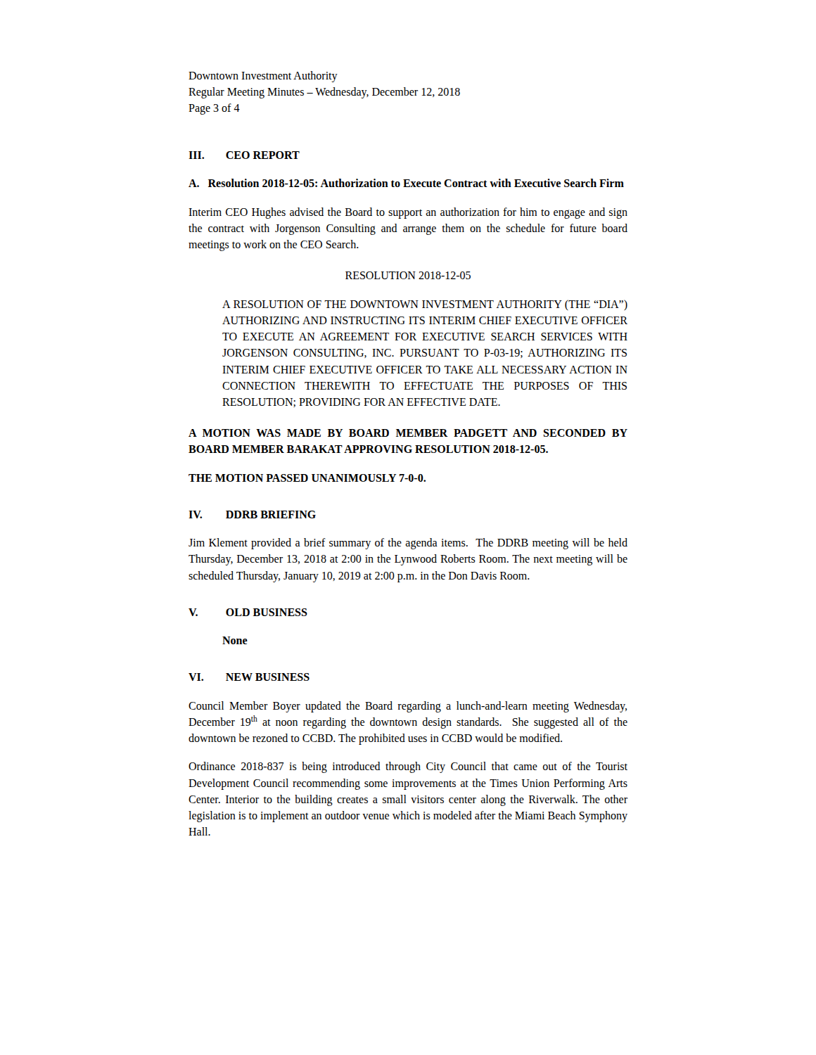Downtown Investment Authority
Regular Meeting Minutes – Wednesday, December 12, 2018
Page 3 of 4
III. CEO REPORT
A. Resolution 2018-12-05: Authorization to Execute Contract with Executive Search Firm
Interim CEO Hughes advised the Board to support an authorization for him to engage and sign the contract with Jorgenson Consulting and arrange them on the schedule for future board meetings to work on the CEO Search.
RESOLUTION 2018-12-05
A RESOLUTION OF THE DOWNTOWN INVESTMENT AUTHORITY (THE “DIA”) AUTHORIZING AND INSTRUCTING ITS INTERIM CHIEF EXECUTIVE OFFICER TO EXECUTE AN AGREEMENT FOR EXECUTIVE SEARCH SERVICES WITH JORGENSON CONSULTING, INC. PURSUANT TO P-03-19; AUTHORIZING ITS INTERIM CHIEF EXECUTIVE OFFICER TO TAKE ALL NECESSARY ACTION IN CONNECTION THEREWITH TO EFFECTUATE THE PURPOSES OF THIS RESOLUTION; PROVIDING FOR AN EFFECTIVE DATE.
A MOTION WAS MADE BY BOARD MEMBER PADGETT AND SECONDED BY BOARD MEMBER BARAKAT APPROVING RESOLUTION 2018-12-05.
THE MOTION PASSED UNANIMOUSLY 7-0-0.
IV. DDRB BRIEFING
Jim Klement provided a brief summary of the agenda items. The DDRB meeting will be held Thursday, December 13, 2018 at 2:00 in the Lynwood Roberts Room. The next meeting will be scheduled Thursday, January 10, 2019 at 2:00 p.m. in the Don Davis Room.
V. OLD BUSINESS
None
VI. NEW BUSINESS
Council Member Boyer updated the Board regarding a lunch-and-learn meeting Wednesday, December 19th at noon regarding the downtown design standards. She suggested all of the downtown be rezoned to CCBD. The prohibited uses in CCBD would be modified.
Ordinance 2018-837 is being introduced through City Council that came out of the Tourist Development Council recommending some improvements at the Times Union Performing Arts Center. Interior to the building creates a small visitors center along the Riverwalk. The other legislation is to implement an outdoor venue which is modeled after the Miami Beach Symphony Hall.